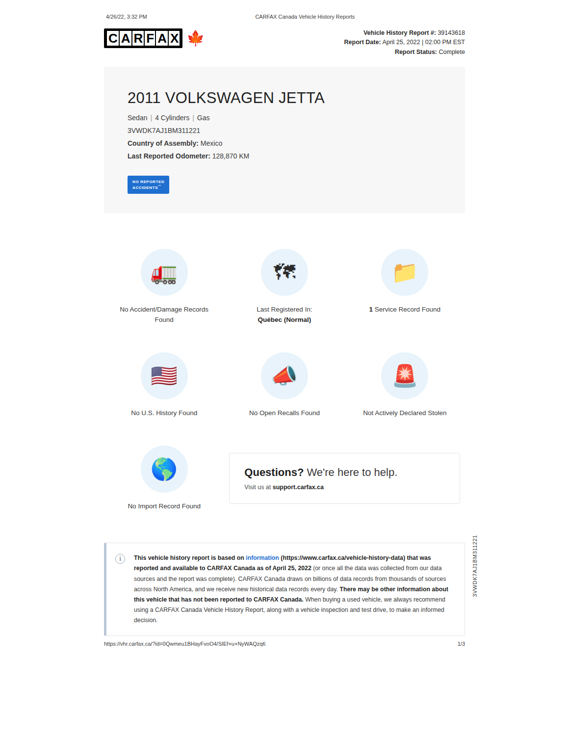4/26/22, 3:32 PM
CARFAX Canada Vehicle History Reports
CARFAX 🍁
Vehicle History Report #: 39143618
Report Date: April 25, 2022 | 02:00 PM EST
Report Status: Complete
2011 VOLKSWAGEN JETTA
Sedan|4 Cylinders|Gas
3VWDK7AJ1BM311221
Country of Assembly: Mexico
Last Reported Odometer: 128,870 KM
NO REPORTED
ACCIDENTS™
🚛
No Accident/Damage Records
Found
🗺
Last Registered In:
Québec (Normal)
📁
1 Service Record Found
🇺🇸
No U.S. History Found
📣
No Open Recalls Found
🚨
Not Actively Declared Stolen
🌎
No Import Record Found
Questions? We're here to help.
Visit us at support.carfax.ca
i
This vehicle history report is based on information (https://www.carfax.ca/vehicle-history-data) that was reported and available to CARFAX Canada as of April 25, 2022 (or once all the data was collected from our data sources and the report was complete). CARFAX Canada draws on billions of data records from thousands of sources across North America, and we receive new historical data records every day. There may be other information about this vehicle that has not been reported to CARFAX Canada. When buying a used vehicle, we always recommend using a CARFAX Canada Vehicle History Report, along with a vehicle inspection and test drive, to make an informed decision.
3VWDK7AJ1BM311221
https://vhr.carfax.ca/?id=0Qwmeu1BHayFvoO4/SIEf+u+NyWAQzq6 1/3